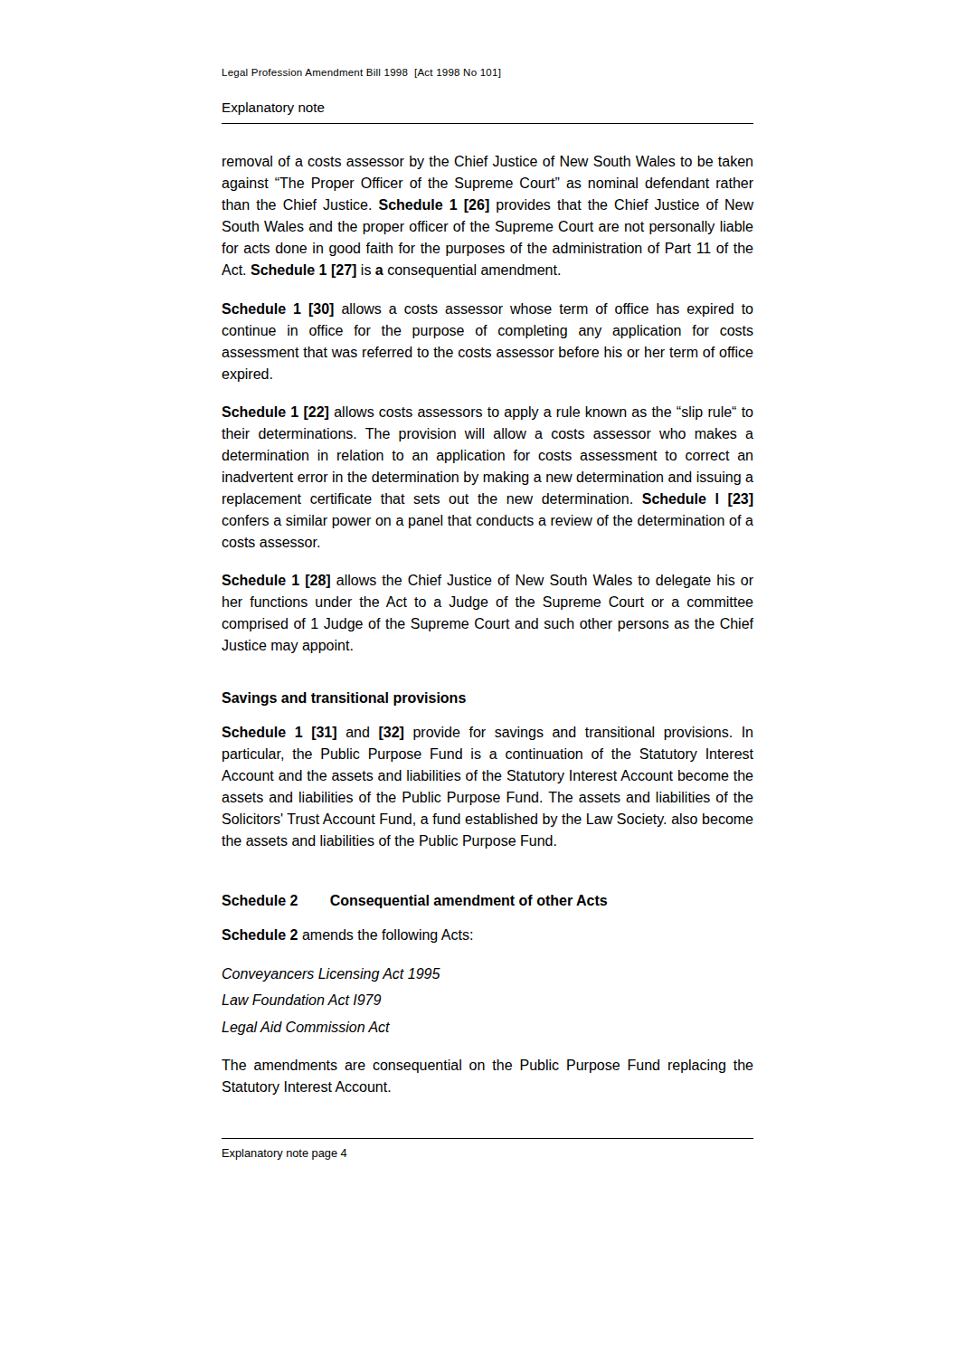Legal Profession Amendment Bill 1998 [Act 1998 No 101]
Explanatory note
removal of a costs assessor by the Chief Justice of New South Wales to be taken against “The Proper Officer of the Supreme Court” as nominal defendant rather than the Chief Justice. Schedule 1 [26] provides that the Chief Justice of New South Wales and the proper officer of the Supreme Court are not personally liable for acts done in good faith for the purposes of the administration of Part 11 of the Act. Schedule 1 [27] is a consequential amendment.
Schedule 1 [30] allows a costs assessor whose term of office has expired to continue in office for the purpose of completing any application for costs assessment that was referred to the costs assessor before his or her term of office expired.
Schedule 1 [22] allows costs assessors to apply a rule known as the “slip rule“ to their determinations. The provision will allow a costs assessor who makes a determination in relation to an application for costs assessment to correct an inadvertent error in the determination by making a new determination and issuing a replacement certificate that sets out the new determination. Schedule l [23] confers a similar power on a panel that conducts a review of the determination of a costs assessor.
Schedule 1 [28] allows the Chief Justice of New South Wales to delegate his or her functions under the Act to a Judge of the Supreme Court or a committee comprised of 1 Judge of the Supreme Court and such other persons as the Chief Justice may appoint.
Savings and transitional provisions
Schedule 1 [31] and [32] provide for savings and transitional provisions. In particular, the Public Purpose Fund is a continuation of the Statutory Interest Account and the assets and liabilities of the Statutory Interest Account become the assets and liabilities of the Public Purpose Fund. The assets and liabilities of the Solicitors' Trust Account Fund, a fund established by the Law Society. also become the assets and liabilities of the Public Purpose Fund.
Schedule 2 Consequential amendment of other Acts
Schedule 2 amends the following Acts:
Conveyancers Licensing Act 1995
Law Foundation Act I979
Legal Aid Commission Act
The amendments are consequential on the Public Purpose Fund replacing the Statutory Interest Account.
Explanatory note page 4